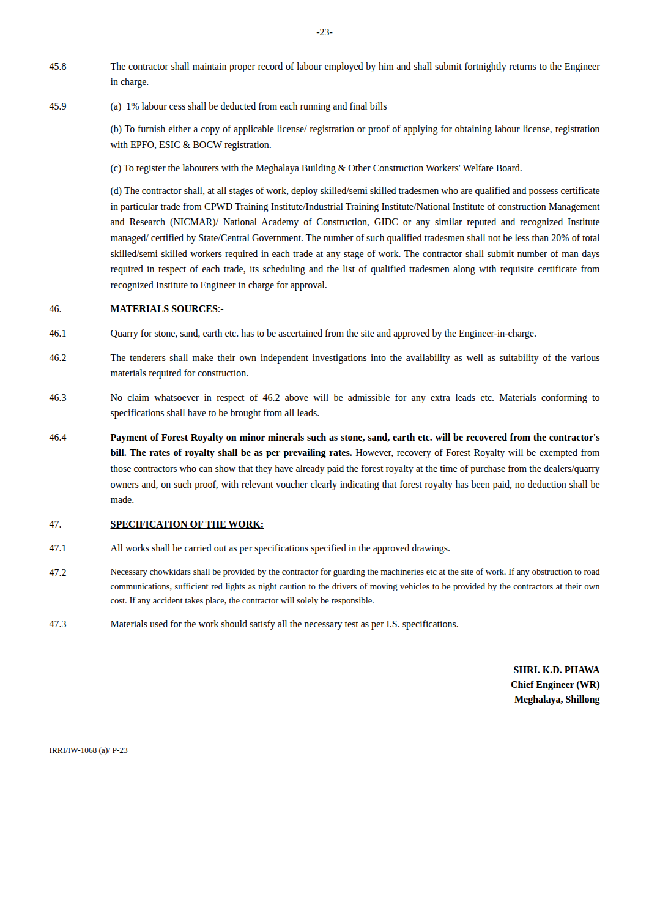-23-
45.8
The contractor shall maintain proper record of labour employed by him and shall submit fortnightly returns to the Engineer in charge.
45.9
(a) 1% labour cess shall be deducted from each running and final bills
(b) To furnish either a copy of applicable license/ registration or proof of applying for obtaining labour license, registration with EPFO, ESIC & BOCW registration.
(c) To register the labourers with the Meghalaya Building & Other Construction Workers' Welfare Board.
(d) The contractor shall, at all stages of work, deploy skilled/semi skilled tradesmen who are qualified and possess certificate in particular trade from CPWD Training Institute/Industrial Training Institute/National Institute of construction Management and Research (NICMAR)/ National Academy of Construction, GIDC or any similar reputed and recognized Institute managed/ certified by State/Central Government. The number of such qualified tradesmen shall not be less than 20% of total skilled/semi skilled workers required in each trade at any stage of work. The contractor shall submit number of man days required in respect of each trade, its scheduling and the list of qualified tradesmen along with requisite certificate from recognized Institute to Engineer in charge for approval.
46.
MATERIALS SOURCES:-
46.1
Quarry for stone, sand, earth etc. has to be ascertained from the site and approved by the Engineer-in-charge.
46.2
The tenderers shall make their own independent investigations into the availability as well as suitability of the various materials required for construction.
46.3
No claim whatsoever in respect of 46.2 above will be admissible for any extra leads etc. Materials conforming to specifications shall have to be brought from all leads.
46.4
Payment of Forest Royalty on minor minerals such as stone, sand, earth etc. will be recovered from the contractor's bill. The rates of royalty shall be as per prevailing rates. However, recovery of Forest Royalty will be exempted from those contractors who can show that they have already paid the forest royalty at the time of purchase from the dealers/quarry owners and, on such proof, with relevant voucher clearly indicating that forest royalty has been paid, no deduction shall be made.
47.
SPECIFICATION OF THE WORK:
47.1
All works shall be carried out as per specifications specified in the approved drawings.
47.2
Necessary chowkidars shall be provided by the contractor for guarding the machineries etc at the site of work. If any obstruction to road communications, sufficient red lights as night caution to the drivers of moving vehicles to be provided by the contractors at their own cost. If any accident takes place, the contractor will solely be responsible.
47.3
Materials used for the work should satisfy all the necessary test as per I.S. specifications.
SHRI. K.D. PHAWA Chief Engineer (WR) Meghalaya, Shillong
IRRI/IW-1068 (a)/ P-23